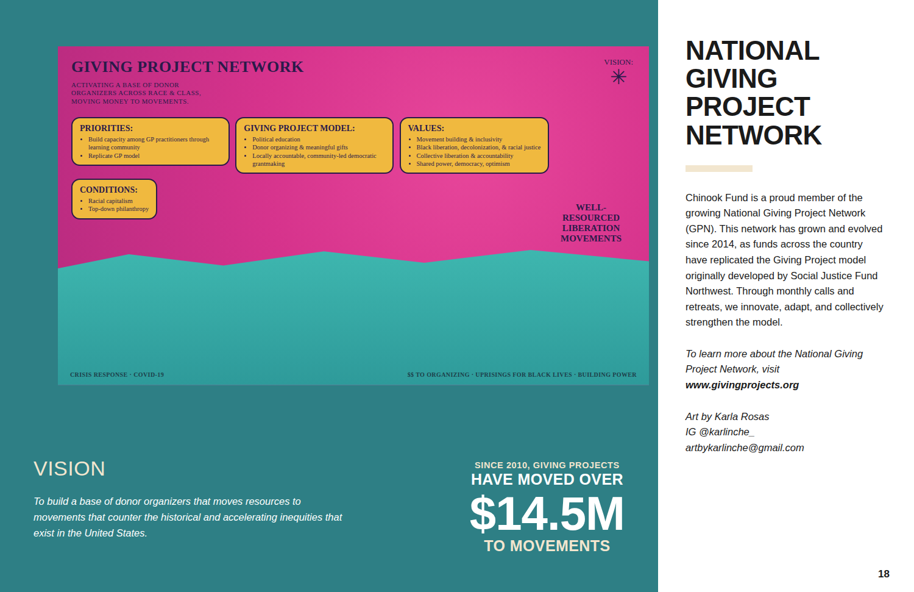GIVING PROJECT NETWORK
Activating a base of donor organizers across race & class, moving money to movements.
PRIORITIES:
Build capacity among GP practitioners through learning community
Replicate GP model
GIVING PROJECT MODEL:
Political education
Donor organizing & meaningful gifts
Locally accountable, community-led democratic grantmaking
VALUES:
Movement building & inclusivity
Black liberation, decolonization, & racial justice
Collective liberation & accountability
Shared power, democracy, optimism
CONDITIONS:
Racial capitalism
Top-down philanthropy
VISION:
✳
WELL-RESOURCED LIBERATION MOVEMENTS
Crisis response · COVID-19 $$ to organizing · Uprisings for Black Lives · Building power
VISION
To build a base of donor organizers that moves resources to movements that counter the historical and accelerating inequities that exist in the United States.
SINCE 2010, GIVING PROJECTS
HAVE MOVED OVER
$14.5M
TO MOVEMENTS
National
Giving
Project
Network
Chinook Fund is a proud member of the growing National Giving Project Network (GPN). This network has grown and evolved since 2014, as funds across the country have replicated the Giving Project model originally developed by Social Justice Fund Northwest. Through monthly calls and retreats, we innovate, adapt, and collectively strengthen the model.
To learn more about the National Giving Project Network, visit www.givingprojects.org
Art by Karla Rosas
IG @karlinche_
artbykarlinche@gmail.com
18